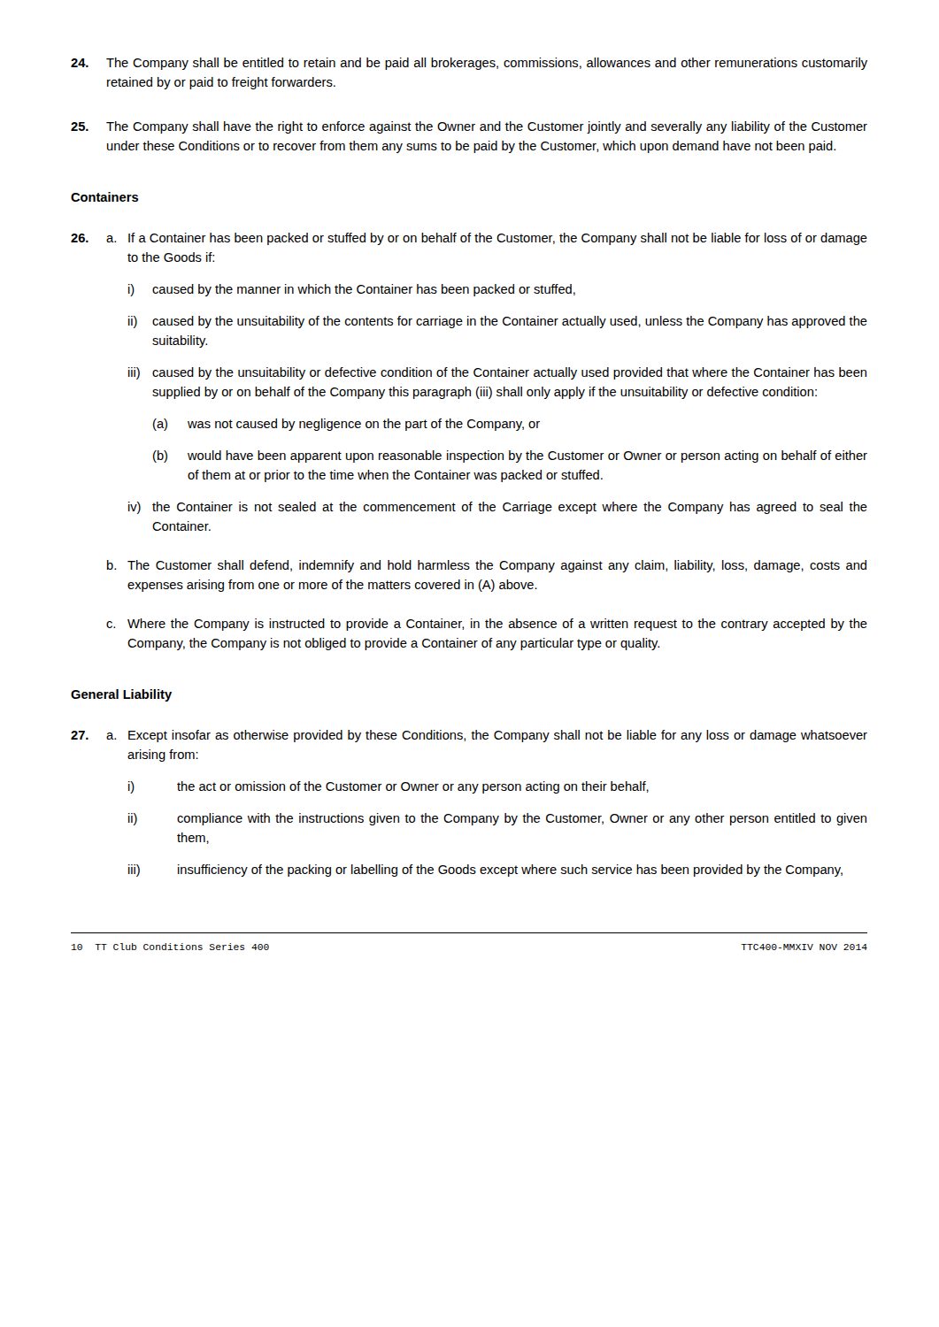24.
The Company shall be entitled to retain and be paid all brokerages, commissions, allowances and other remunerations customarily retained by or paid to freight forwarders.
25.
The Company shall have the right to enforce against the Owner and the Customer jointly and severally any liability of the Customer under these Conditions or to recover from them any sums to be paid by the Customer, which upon demand have not been paid.
Containers
26.
a.
If a Container has been packed or stuffed by or on behalf of the Customer, the Company shall not be liable for loss of or damage to the Goods if:
i) caused by the manner in which the Container has been packed or stuffed,
ii) caused by the unsuitability of the contents for carriage in the Container actually used, unless the Company has approved the suitability.
iii) caused by the unsuitability or defective condition of the Container actually used provided that where the Container has been supplied by or on behalf of the Company this paragraph (iii) shall only apply if the unsuitability or defective condition:
(a) was not caused by negligence on the part of the Company, or
(b) would have been apparent upon reasonable inspection by the Customer or Owner or person acting on behalf of either of them at or prior to the time when the Container was packed or stuffed.
iv) the Container is not sealed at the commencement of the Carriage except where the Company has agreed to seal the Container.
b.
The Customer shall defend, indemnify and hold harmless the Company against any claim, liability, loss, damage, costs and expenses arising from one or more of the matters covered in (A) above.
c.
Where the Company is instructed to provide a Container, in the absence of a written request to the contrary accepted by the Company, the Company is not obliged to provide a Container of any particular type or quality.
General Liability
27.
a.
Except insofar as otherwise provided by these Conditions, the Company shall not be liable for any loss or damage whatsoever arising from:
i) the act or omission of the Customer or Owner or any person acting on their behalf,
ii) compliance with the instructions given to the Company by the Customer, Owner or any other person entitled to given them,
iii) insufficiency of the packing or labelling of the Goods except where such service has been provided by the Company,
10 TT Club Conditions Series 400 TTC400-MMXIV NOV 2014